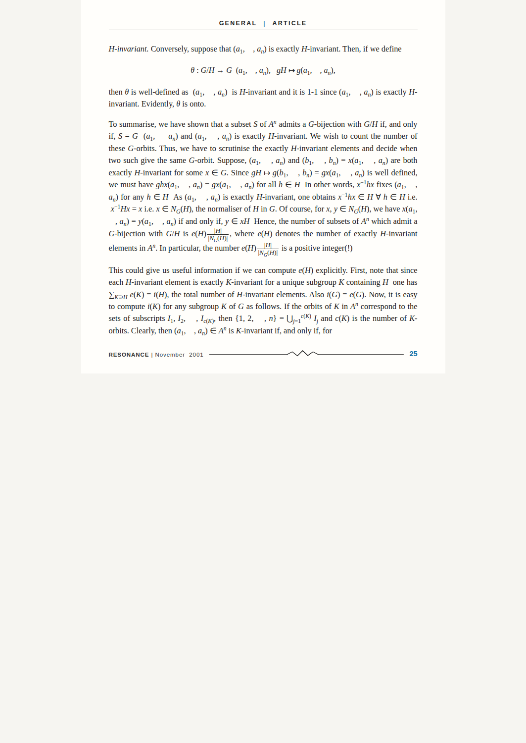GENERAL | ARTICLE
H-invariant. Conversely, suppose that (a1, , an) is exactly H-invariant. Then, if we define
θ : G/H → G (a1, , an), gH ↦ g(a1, , an),
then θ is well-defined as (a1, , an) is H-invariant and it is 1-1 since (a1, , an) is exactly H-invariant. Evidently, θ is onto.
To summarise, we have shown that a subset S of An admits a G-bijection with G/H if, and only if, S = G (a1, an) and (a1, , an) is exactly H-invariant. We wish to count the number of these G-orbits. Thus, we have to scrutinise the exactly H-invariant elements and decide when two such give the same G-orbit. Suppose, (a1, , an) and (b1, , bn) = x(a1, , an) are both exactly H-invariant for some x ∈ G. Since gH ↦ g(b1, , bn) = gx(a1, , an) is well defined, we must have ghx(a1, , an) = gx(a1, , an) for all h ∈ H In other words, x−1hx fixes (a1, , an) for any h ∈ H As (a1, , an) is exactly H-invariant, one obtains x−1hx ∈ H ∀ h ∈ H i.e. x−1Hx = x i.e. x ∈ NG(H), the normaliser of H in G. Of course, for x, y ∈ NG(H), we have x(a1, , an) = y(a1, , an) if and only if, y ∈ xH Hence, the number of subsets of An which admit a G-bijection with G/H is e(H)|H||NG(H)|, where e(H) denotes the number of exactly H-invariant elements in An. In particular, the number e(H)|H||NG(H)| is a positive integer(!)
This could give us useful information if we can compute e(H) explicitly. First, note that since each H-invariant element is exactly K-invariant for a unique subgroup K containing H one has ∑K⊇H e(K) = i(H), the total number of H-invariant elements. Also i(G) = e(G). Now, it is easy to compute i(K) for any subgroup K of G as follows. If the orbits of K in An correspond to the sets of subscripts I1, I2, , Ic(K), then {1, 2, , n} = ⋃j=1c(K) Ij and c(K) is the number of K-orbits. Clearly, then (a1, , an) ∈ An is K-invariant if, and only if, for
RESONANCE | November 2001
25